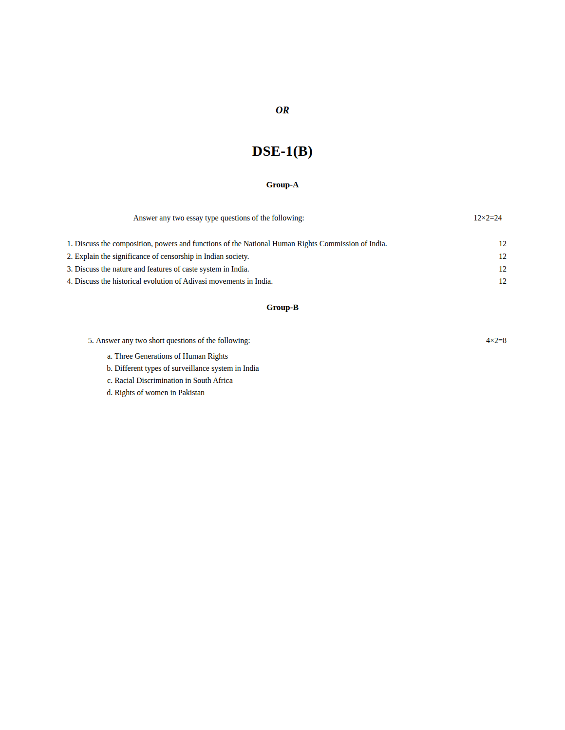OR
DSE-1(B)
Group-A
Answer any two essay type questions of the following:12×2=24
Discuss the composition, powers and functions of the National Human Rights Commission of India.12
Explain the significance of censorship in Indian society.12
Discuss the nature and features of caste system in India.12
Discuss the historical evolution of Adivasi movements in India.12
Group-B
Answer any two short questions of the following:4×2=8
Three Generations of Human Rights
Different types of surveillance system in India
Racial Discrimination in South Africa
Rights of women in Pakistan